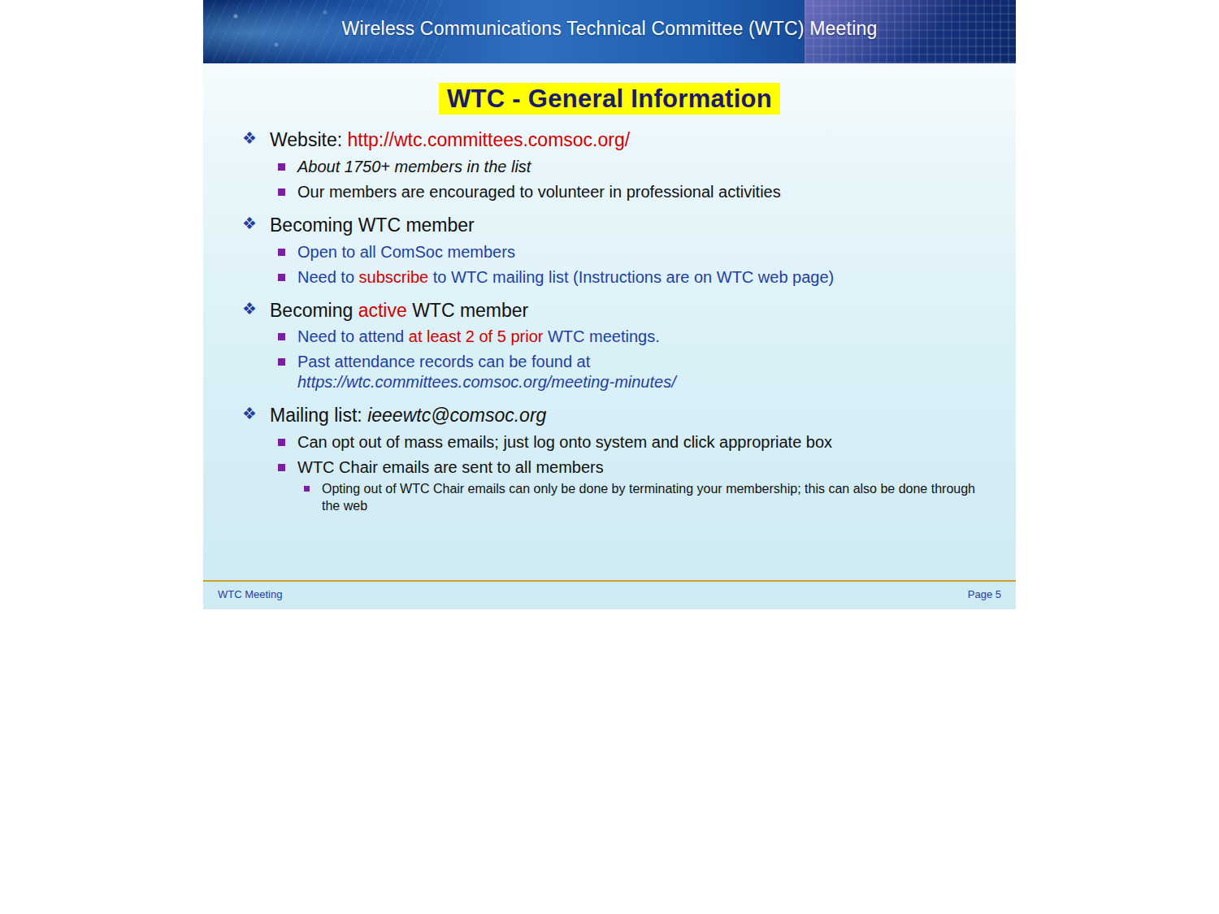Wireless Communications Technical Committee (WTC) Meeting
WTC - General Information
Website: http://wtc.committees.comsoc.org/
About 1750+ members in the list
Our members are encouraged to volunteer in professional activities
Becoming WTC member
Open to all ComSoc members
Need to subscribe to WTC mailing list (Instructions are on WTC web page)
Becoming active WTC member
Need to attend at least 2 of 5 prior WTC meetings.
Past attendance records can be found at
https://wtc.committees.comsoc.org/meeting-minutes/
Mailing list: ieeewtc@comsoc.org
Can opt out of mass emails; just log onto system and click appropriate box
WTC Chair emails are sent to all members
Opting out of WTC Chair emails can only be done by terminating your membership; this can also be done through the web
WTC Meeting
Page 5